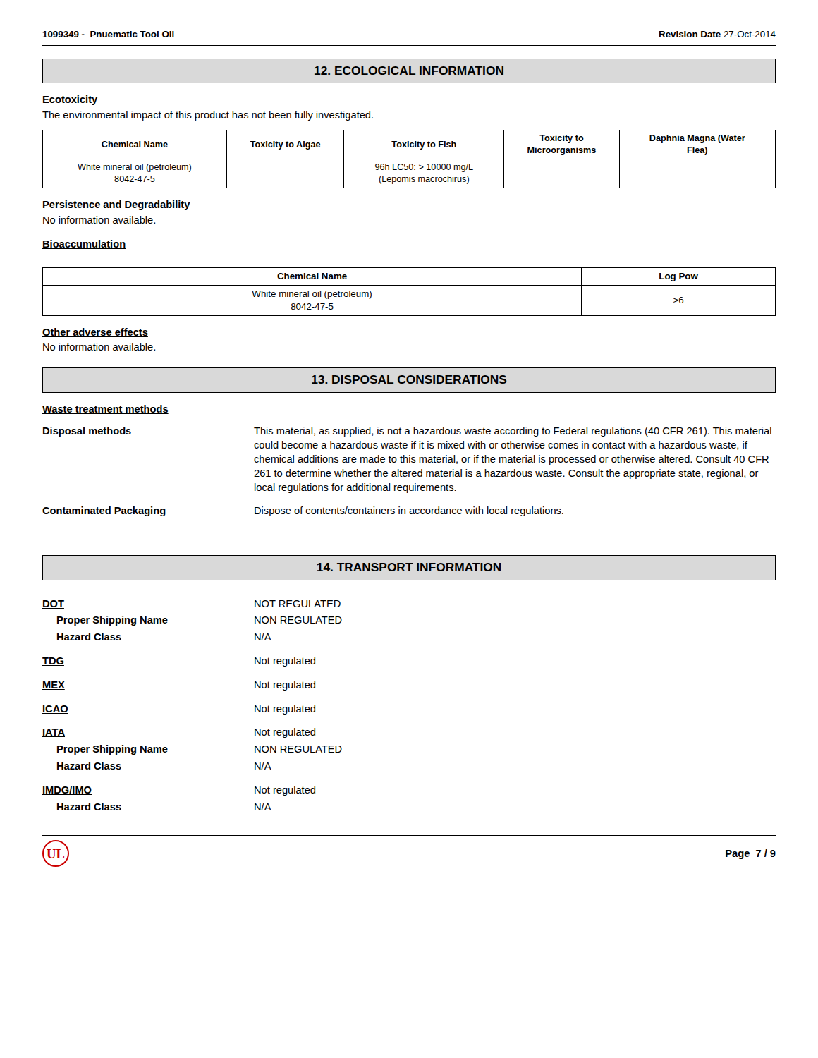1099349 - Pnuematic Tool Oil
Revision Date 27-Oct-2014
12. ECOLOGICAL INFORMATION
Ecotoxicity
The environmental impact of this product has not been fully investigated.
| Chemical Name | Toxicity to Algae | Toxicity to Fish | Toxicity to Microorganisms | Daphnia Magna (Water Flea) |
| --- | --- | --- | --- | --- |
| White mineral oil (petroleum) 8042-47-5 | | 96h LC50: > 10000 mg/L (Lepomis macrochirus) | | |
Persistence and Degradability
No information available.
Bioaccumulation
| Chemical Name | Log Pow |
| --- | --- |
| White mineral oil (petroleum) 8042-47-5 | >6 |
Other adverse effects
No information available.
13. DISPOSAL CONSIDERATIONS
Waste treatment methods
Disposal methods
This material, as supplied, is not a hazardous waste according to Federal regulations (40 CFR 261). This material could become a hazardous waste if it is mixed with or otherwise comes in contact with a hazardous waste, if chemical additions are made to this material, or if the material is processed or otherwise altered. Consult 40 CFR 261 to determine whether the altered material is a hazardous waste. Consult the appropriate state, regional, or local regulations for additional requirements.
Contaminated Packaging
Dispose of contents/containers in accordance with local regulations.
14. TRANSPORT INFORMATION
DOT
NOT REGULATED
Proper Shipping Name
NON REGULATED
Hazard Class
N/A
TDG
Not regulated
MEX
Not regulated
ICAO
Not regulated
IATA
Not regulated
Proper Shipping Name
NON REGULATED
Hazard Class
N/A
IMDG/IMO
Not regulated
Hazard Class
N/A
UL
Page 7 / 9